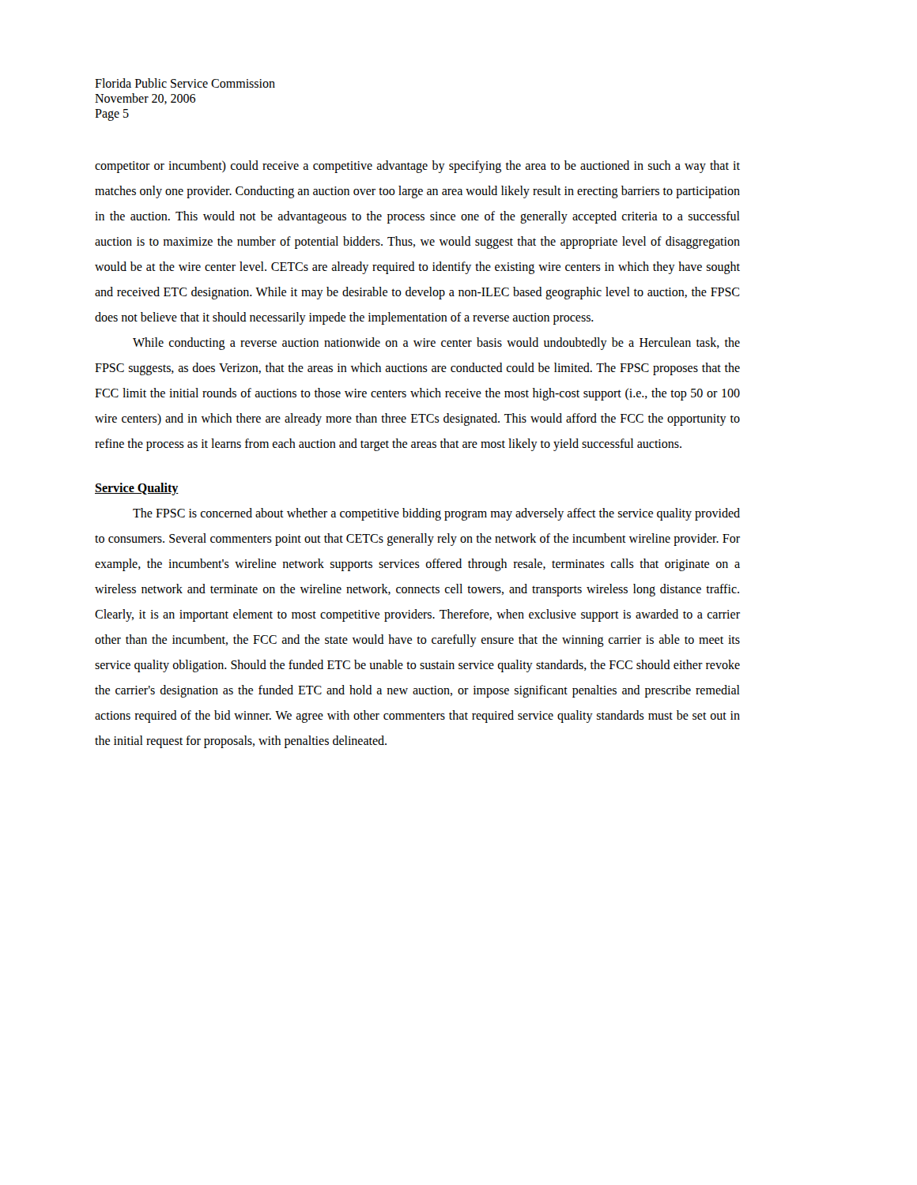Florida Public Service Commission
November 20, 2006
Page 5
competitor or incumbent) could receive a competitive advantage by specifying the area to be auctioned in such a way that it matches only one provider. Conducting an auction over too large an area would likely result in erecting barriers to participation in the auction. This would not be advantageous to the process since one of the generally accepted criteria to a successful auction is to maximize the number of potential bidders. Thus, we would suggest that the appropriate level of disaggregation would be at the wire center level. CETCs are already required to identify the existing wire centers in which they have sought and received ETC designation. While it may be desirable to develop a non-ILEC based geographic level to auction, the FPSC does not believe that it should necessarily impede the implementation of a reverse auction process.
While conducting a reverse auction nationwide on a wire center basis would undoubtedly be a Herculean task, the FPSC suggests, as does Verizon, that the areas in which auctions are conducted could be limited. The FPSC proposes that the FCC limit the initial rounds of auctions to those wire centers which receive the most high-cost support (i.e., the top 50 or 100 wire centers) and in which there are already more than three ETCs designated. This would afford the FCC the opportunity to refine the process as it learns from each auction and target the areas that are most likely to yield successful auctions.
Service Quality
The FPSC is concerned about whether a competitive bidding program may adversely affect the service quality provided to consumers. Several commenters point out that CETCs generally rely on the network of the incumbent wireline provider. For example, the incumbent's wireline network supports services offered through resale, terminates calls that originate on a wireless network and terminate on the wireline network, connects cell towers, and transports wireless long distance traffic. Clearly, it is an important element to most competitive providers. Therefore, when exclusive support is awarded to a carrier other than the incumbent, the FCC and the state would have to carefully ensure that the winning carrier is able to meet its service quality obligation. Should the funded ETC be unable to sustain service quality standards, the FCC should either revoke the carrier's designation as the funded ETC and hold a new auction, or impose significant penalties and prescribe remedial actions required of the bid winner. We agree with other commenters that required service quality standards must be set out in the initial request for proposals, with penalties delineated.